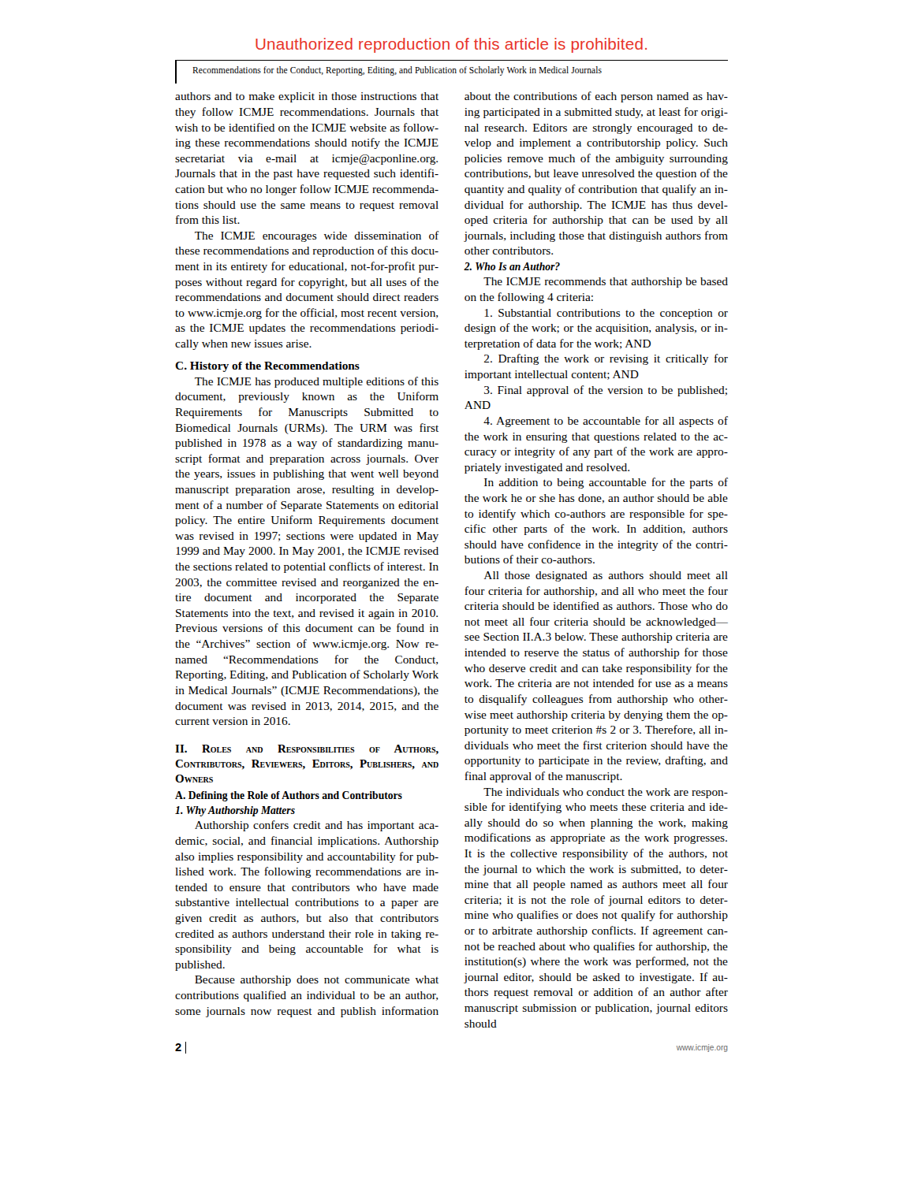Unauthorized reproduction of this article is prohibited.
Recommendations for the Conduct, Reporting, Editing, and Publication of Scholarly Work in Medical Journals
authors and to make explicit in those instructions that they follow ICMJE recommendations. Journals that wish to be identified on the ICMJE website as following these recommendations should notify the ICMJE secretariat via e-mail at icmje@acponline.org. Journals that in the past have requested such identification but who no longer follow ICMJE recommendations should use the same means to request removal from this list.
The ICMJE encourages wide dissemination of these recommendations and reproduction of this document in its entirety for educational, not-for-profit purposes without regard for copyright, but all uses of the recommendations and document should direct readers to www.icmje.org for the official, most recent version, as the ICMJE updates the recommendations periodically when new issues arise.
C. History of the Recommendations
The ICMJE has produced multiple editions of this document, previously known as the Uniform Requirements for Manuscripts Submitted to Biomedical Journals (URMs). The URM was first published in 1978 as a way of standardizing manuscript format and preparation across journals. Over the years, issues in publishing that went well beyond manuscript preparation arose, resulting in development of a number of Separate Statements on editorial policy. The entire Uniform Requirements document was revised in 1997; sections were updated in May 1999 and May 2000. In May 2001, the ICMJE revised the sections related to potential conflicts of interest. In 2003, the committee revised and reorganized the entire document and incorporated the Separate Statements into the text, and revised it again in 2010. Previous versions of this document can be found in the “Archives” section of www.icmje.org. Now renamed “Recommendations for the Conduct, Reporting, Editing, and Publication of Scholarly Work in Medical Journals” (ICMJE Recommendations), the document was revised in 2013, 2014, 2015, and the current version in 2016.
II. Roles and Responsibilities of Authors, Contributors, Reviewers, Editors, Publishers, and Owners
A. Defining the Role of Authors and Contributors
1. Why Authorship Matters
Authorship confers credit and has important academic, social, and financial implications. Authorship also implies responsibility and accountability for published work. The following recommendations are intended to ensure that contributors who have made substantive intellectual contributions to a paper are given credit as authors, but also that contributors credited as authors understand their role in taking responsibility and being accountable for what is published.
Because authorship does not communicate what contributions qualified an individual to be an author, some journals now request and publish information about the contributions of each person named as having participated in a submitted study, at least for original research. Editors are strongly encouraged to develop and implement a contributorship policy. Such policies remove much of the ambiguity surrounding contributions, but leave unresolved the question of the quantity and quality of contribution that qualify an individual for authorship. The ICMJE has thus developed criteria for authorship that can be used by all journals, including those that distinguish authors from other contributors.
2. Who Is an Author?
The ICMJE recommends that authorship be based on the following 4 criteria:
1. Substantial contributions to the conception or design of the work; or the acquisition, analysis, or interpretation of data for the work; AND
2. Drafting the work or revising it critically for important intellectual content; AND
3. Final approval of the version to be published; AND
4. Agreement to be accountable for all aspects of the work in ensuring that questions related to the accuracy or integrity of any part of the work are appropriately investigated and resolved.
In addition to being accountable for the parts of the work he or she has done, an author should be able to identify which co-authors are responsible for specific other parts of the work. In addition, authors should have confidence in the integrity of the contributions of their co-authors.
All those designated as authors should meet all four criteria for authorship, and all who meet the four criteria should be identified as authors. Those who do not meet all four criteria should be acknowledged—see Section II.A.3 below. These authorship criteria are intended to reserve the status of authorship for those who deserve credit and can take responsibility for the work. The criteria are not intended for use as a means to disqualify colleagues from authorship who otherwise meet authorship criteria by denying them the opportunity to meet criterion #s 2 or 3. Therefore, all individuals who meet the first criterion should have the opportunity to participate in the review, drafting, and final approval of the manuscript.
The individuals who conduct the work are responsible for identifying who meets these criteria and ideally should do so when planning the work, making modifications as appropriate as the work progresses. It is the collective responsibility of the authors, not the journal to which the work is submitted, to determine that all people named as authors meet all four criteria; it is not the role of journal editors to determine who qualifies or does not qualify for authorship or to arbitrate authorship conflicts. If agreement cannot be reached about who qualifies for authorship, the institution(s) where the work was performed, not the journal editor, should be asked to investigate. If authors request removal or addition of an author after manuscript submission or publication, journal editors should
2
www.icmje.org